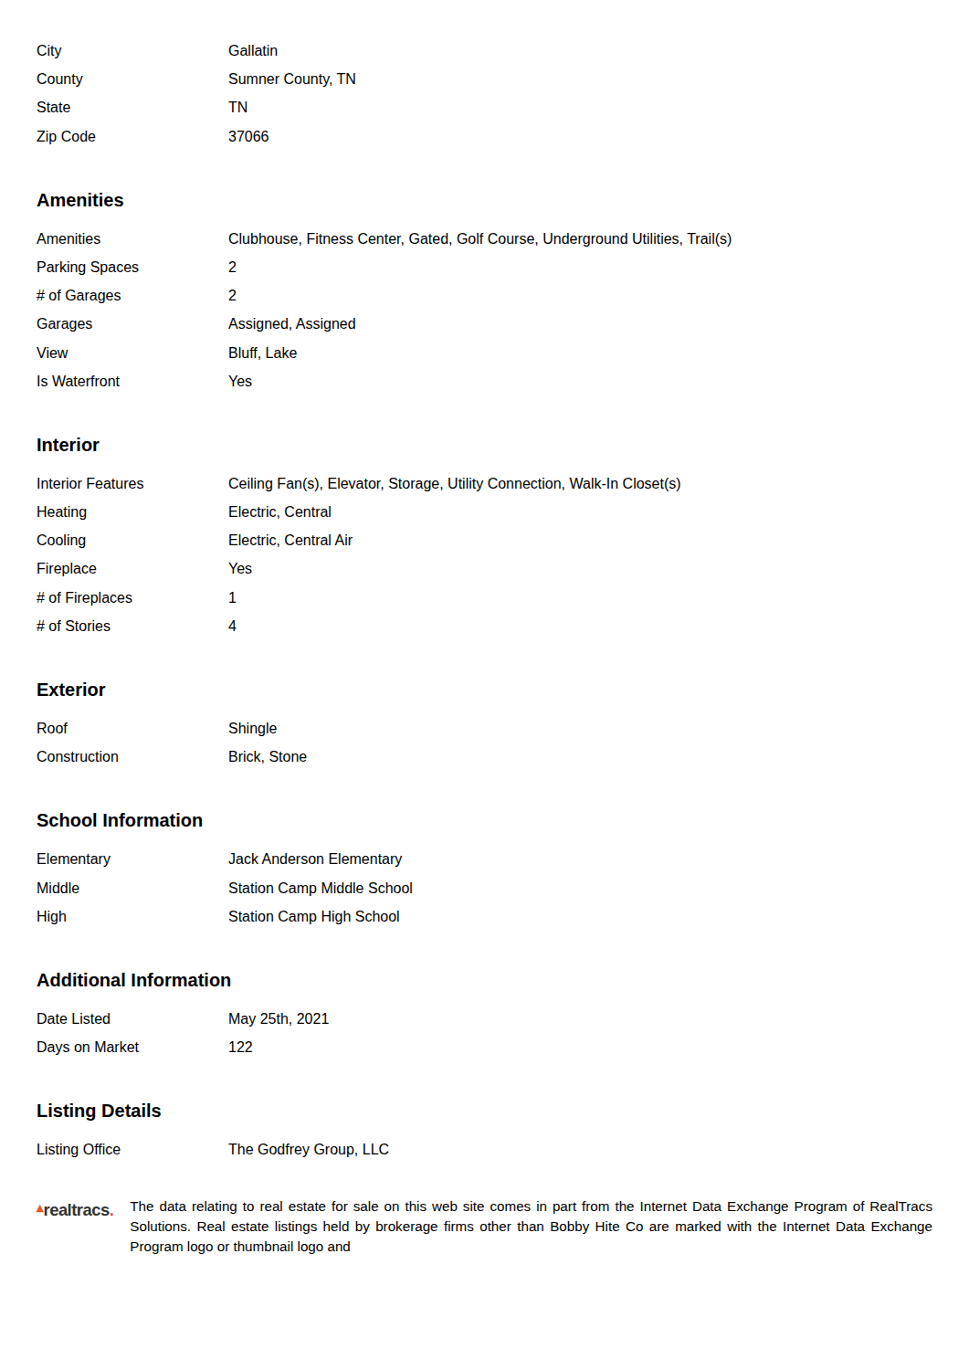| City | Gallatin |
| County | Sumner County, TN |
| State | TN |
| Zip Code | 37066 |
Amenities
| Amenities | Clubhouse, Fitness Center, Gated, Golf Course, Underground Utilities, Trail(s) |
| Parking Spaces | 2 |
| # of Garages | 2 |
| Garages | Assigned, Assigned |
| View | Bluff, Lake |
| Is Waterfront | Yes |
Interior
| Interior Features | Ceiling Fan(s), Elevator, Storage, Utility Connection, Walk-In Closet(s) |
| Heating | Electric, Central |
| Cooling | Electric, Central Air |
| Fireplace | Yes |
| # of Fireplaces | 1 |
| # of Stories | 4 |
Exterior
| Roof | Shingle |
| Construction | Brick, Stone |
School Information
| Elementary | Jack Anderson Elementary |
| Middle | Station Camp Middle School |
| High | Station Camp High School |
Additional Information
| Date Listed | May 25th, 2021 |
| Days on Market | 122 |
Listing Details
| Listing Office | The Godfrey Group, LLC |
▴realtracs.
The data relating to real estate for sale on this web site comes in part from the Internet Data Exchange Program of RealTracs Solutions. Real estate listings held by brokerage firms other than Bobby Hite Co are marked with the Internet Data Exchange Program logo or thumbnail logo and